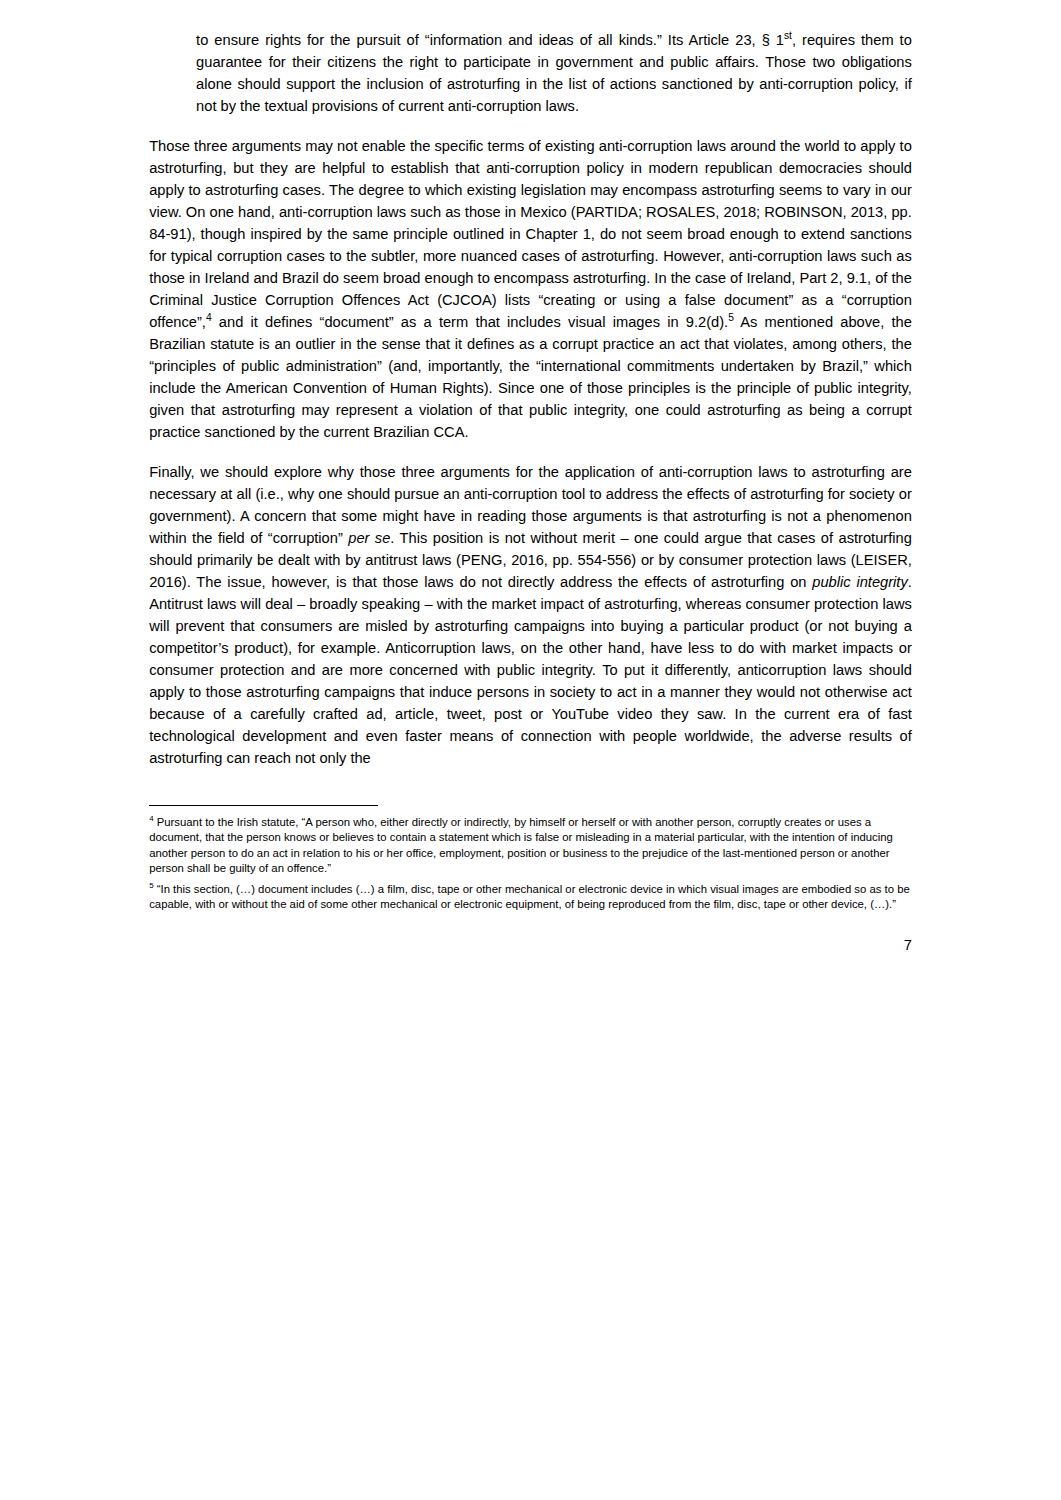to ensure rights for the pursuit of “information and ideas of all kinds.” Its Article 23, § 1st, requires them to guarantee for their citizens the right to participate in government and public affairs. Those two obligations alone should support the inclusion of astroturfing in the list of actions sanctioned by anti-corruption policy, if not by the textual provisions of current anti-corruption laws.
Those three arguments may not enable the specific terms of existing anti-corruption laws around the world to apply to astroturfing, but they are helpful to establish that anti-corruption policy in modern republican democracies should apply to astroturfing cases. The degree to which existing legislation may encompass astroturfing seems to vary in our view. On one hand, anti-corruption laws such as those in Mexico (PARTIDA; ROSALES, 2018; ROBINSON, 2013, pp. 84-91), though inspired by the same principle outlined in Chapter 1, do not seem broad enough to extend sanctions for typical corruption cases to the subtler, more nuanced cases of astroturfing. However, anti-corruption laws such as those in Ireland and Brazil do seem broad enough to encompass astroturfing. In the case of Ireland, Part 2, 9.1, of the Criminal Justice Corruption Offences Act (CJCOA) lists “creating or using a false document” as a “corruption offence”,4 and it defines “document” as a term that includes visual images in 9.2(d).5 As mentioned above, the Brazilian statute is an outlier in the sense that it defines as a corrupt practice an act that violates, among others, the “principles of public administration” (and, importantly, the “international commitments undertaken by Brazil,” which include the American Convention of Human Rights). Since one of those principles is the principle of public integrity, given that astroturfing may represent a violation of that public integrity, one could astroturfing as being a corrupt practice sanctioned by the current Brazilian CCA.
Finally, we should explore why those three arguments for the application of anti-corruption laws to astroturfing are necessary at all (i.e., why one should pursue an anti-corruption tool to address the effects of astroturfing for society or government). A concern that some might have in reading those arguments is that astroturfing is not a phenomenon within the field of “corruption” per se. This position is not without merit – one could argue that cases of astroturfing should primarily be dealt with by antitrust laws (PENG, 2016, pp. 554-556) or by consumer protection laws (LEISER, 2016). The issue, however, is that those laws do not directly address the effects of astroturfing on public integrity. Antitrust laws will deal – broadly speaking – with the market impact of astroturfing, whereas consumer protection laws will prevent that consumers are misled by astroturfing campaigns into buying a particular product (or not buying a competitor’s product), for example. Anticorruption laws, on the other hand, have less to do with market impacts or consumer protection and are more concerned with public integrity. To put it differently, anticorruption laws should apply to those astroturfing campaigns that induce persons in society to act in a manner they would not otherwise act because of a carefully crafted ad, article, tweet, post or YouTube video they saw. In the current era of fast technological development and even faster means of connection with people worldwide, the adverse results of astroturfing can reach not only the
4 Pursuant to the Irish statute, “A person who, either directly or indirectly, by himself or herself or with another person, corruptly creates or uses a document, that the person knows or believes to contain a statement which is false or misleading in a material particular, with the intention of inducing another person to do an act in relation to his or her office, employment, position or business to the prejudice of the last-mentioned person or another person shall be guilty of an offence.”
5 “In this section, (…) document includes (…) a film, disc, tape or other mechanical or electronic device in which visual images are embodied so as to be capable, with or without the aid of some other mechanical or electronic equipment, of being reproduced from the film, disc, tape or other device, (…).”
7